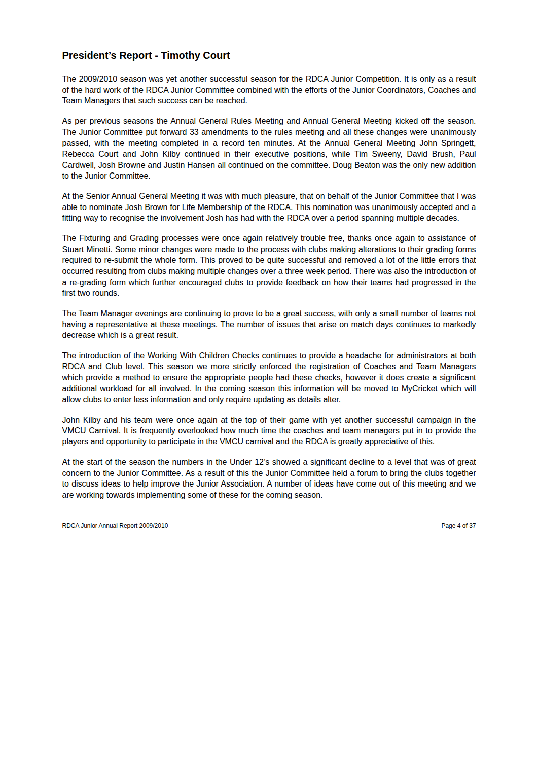President’s Report - Timothy Court
The 2009/2010 season was yet another successful season for the RDCA Junior Competition. It is only as a result of the hard work of the RDCA Junior Committee combined with the efforts of the Junior Coordinators, Coaches and Team Managers that such success can be reached.
As per previous seasons the Annual General Rules Meeting and Annual General Meeting kicked off the season. The Junior Committee put forward 33 amendments to the rules meeting and all these changes were unanimously passed, with the meeting completed in a record ten minutes. At the Annual General Meeting John Springett, Rebecca Court and John Kilby continued in their executive positions, while Tim Sweeny, David Brush, Paul Cardwell, Josh Browne and Justin Hansen all continued on the committee. Doug Beaton was the only new addition to the Junior Committee.
At the Senior Annual General Meeting it was with much pleasure, that on behalf of the Junior Committee that I was able to nominate Josh Brown for Life Membership of the RDCA. This nomination was unanimously accepted and a fitting way to recognise the involvement Josh has had with the RDCA over a period spanning multiple decades.
The Fixturing and Grading processes were once again relatively trouble free, thanks once again to assistance of Stuart Minetti. Some minor changes were made to the process with clubs making alterations to their grading forms required to re-submit the whole form. This proved to be quite successful and removed a lot of the little errors that occurred resulting from clubs making multiple changes over a three week period. There was also the introduction of a re-grading form which further encouraged clubs to provide feedback on how their teams had progressed in the first two rounds.
The Team Manager evenings are continuing to prove to be a great success, with only a small number of teams not having a representative at these meetings. The number of issues that arise on match days continues to markedly decrease which is a great result.
The introduction of the Working With Children Checks continues to provide a headache for administrators at both RDCA and Club level. This season we more strictly enforced the registration of Coaches and Team Managers which provide a method to ensure the appropriate people had these checks, however it does create a significant additional workload for all involved. In the coming season this information will be moved to MyCricket which will allow clubs to enter less information and only require updating as details alter.
John Kilby and his team were once again at the top of their game with yet another successful campaign in the VMCU Carnival. It is frequently overlooked how much time the coaches and team managers put in to provide the players and opportunity to participate in the VMCU carnival and the RDCA is greatly appreciative of this.
At the start of the season the numbers in the Under 12’s showed a significant decline to a level that was of great concern to the Junior Committee. As a result of this the Junior Committee held a forum to bring the clubs together to discuss ideas to help improve the Junior Association. A number of ideas have come out of this meeting and we are working towards implementing some of these for the coming season.
RDCA Junior Annual Report 2009/2010 Page 4 of 37